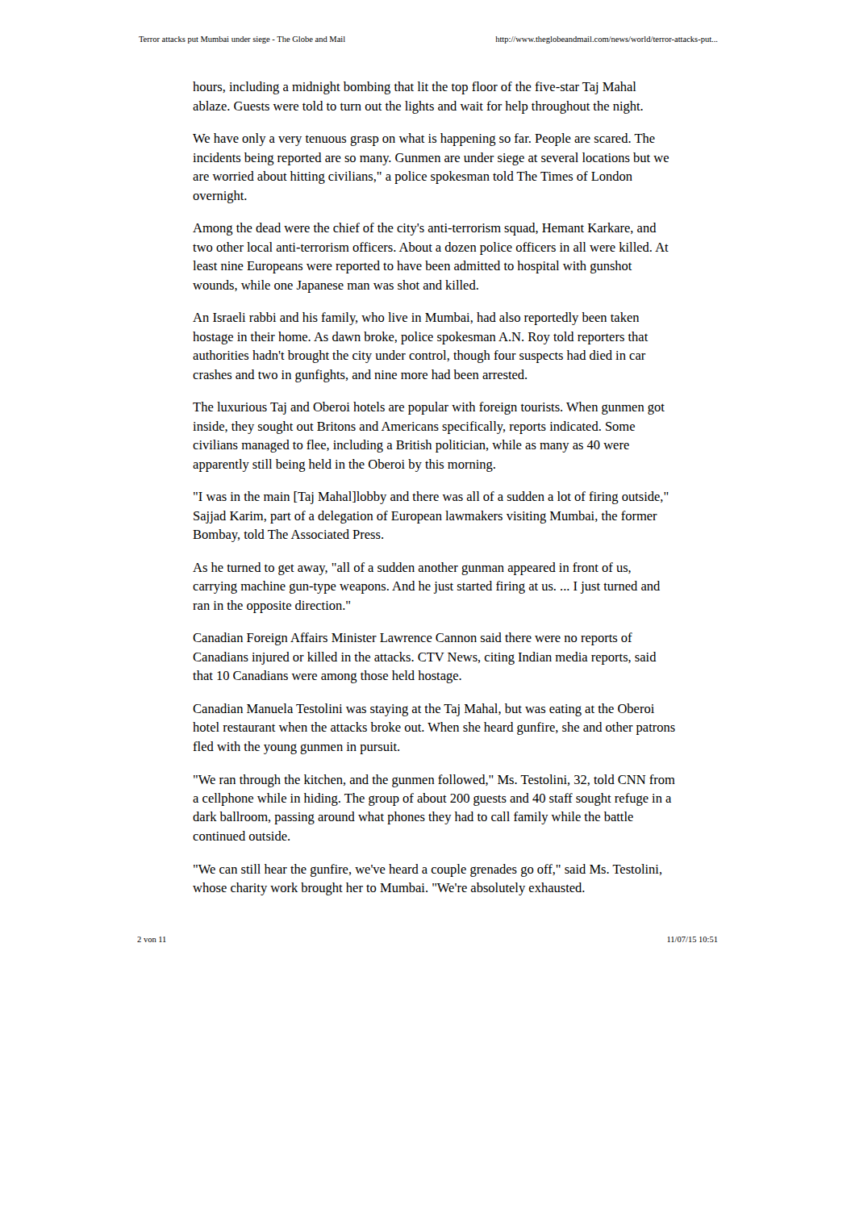Terror attacks put Mumbai under siege - The Globe and Mail http://www.theglobeandmail.com/news/world/terror-attacks-put...
hours, including a midnight bombing that lit the top floor of the five-star Taj Mahal ablaze. Guests were told to turn out the lights and wait for help throughout the night.
We have only a very tenuous grasp on what is happening so far. People are scared. The incidents being reported are so many. Gunmen are under siege at several locations but we are worried about hitting civilians," a police spokesman told The Times of London overnight.
Among the dead were the chief of the city's anti-terrorism squad, Hemant Karkare, and two other local anti-terrorism officers. About a dozen police officers in all were killed. At least nine Europeans were reported to have been admitted to hospital with gunshot wounds, while one Japanese man was shot and killed.
An Israeli rabbi and his family, who live in Mumbai, had also reportedly been taken hostage in their home. As dawn broke, police spokesman A.N. Roy told reporters that authorities hadn't brought the city under control, though four suspects had died in car crashes and two in gunfights, and nine more had been arrested.
The luxurious Taj and Oberoi hotels are popular with foreign tourists. When gunmen got inside, they sought out Britons and Americans specifically, reports indicated. Some civilians managed to flee, including a British politician, while as many as 40 were apparently still being held in the Oberoi by this morning.
"I was in the main [Taj Mahal]lobby and there was all of a sudden a lot of firing outside," Sajjad Karim, part of a delegation of European lawmakers visiting Mumbai, the former Bombay, told The Associated Press.
As he turned to get away, "all of a sudden another gunman appeared in front of us, carrying machine gun-type weapons. And he just started firing at us. ... I just turned and ran in the opposite direction."
Canadian Foreign Affairs Minister Lawrence Cannon said there were no reports of Canadians injured or killed in the attacks. CTV News, citing Indian media reports, said that 10 Canadians were among those held hostage.
Canadian Manuela Testolini was staying at the Taj Mahal, but was eating at the Oberoi hotel restaurant when the attacks broke out. When she heard gunfire, she and other patrons fled with the young gunmen in pursuit.
"We ran through the kitchen, and the gunmen followed," Ms. Testolini, 32, told CNN from a cellphone while in hiding. The group of about 200 guests and 40 staff sought refuge in a dark ballroom, passing around what phones they had to call family while the battle continued outside.
"We can still hear the gunfire, we've heard a couple grenades go off," said Ms. Testolini, whose charity work brought her to Mumbai. "We're absolutely exhausted.
2 von 11 11/07/15 10:51